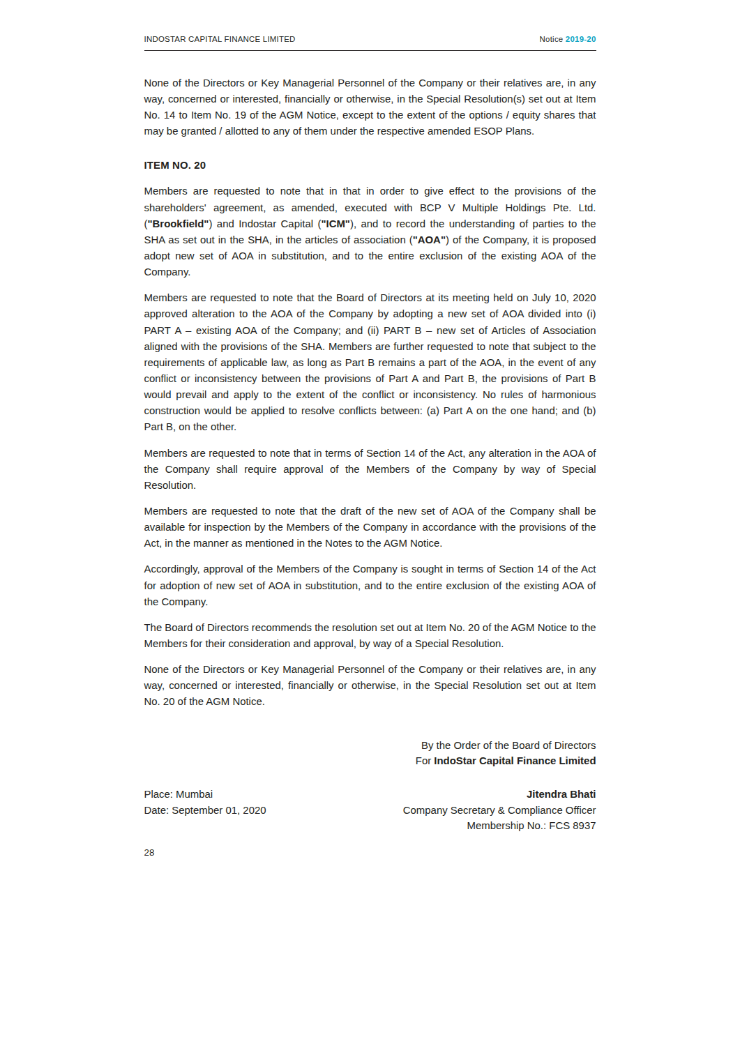IndoStar Capital Finance Limited
Notice 2019-20
None of the Directors or Key Managerial Personnel of the Company or their relatives are, in any way, concerned or interested, financially or otherwise, in the Special Resolution(s) set out at Item No. 14 to Item No. 19 of the AGM Notice, except to the extent of the options / equity shares that may be granted / allotted to any of them under the respective amended ESOP Plans.
Item No. 20
Members are requested to note that in that in order to give effect to the provisions of the shareholders' agreement, as amended, executed with BCP V Multiple Holdings Pte. Ltd. ("Brookfield") and Indostar Capital ("ICM"), and to record the understanding of parties to the SHA as set out in the SHA, in the articles of association ("AOA") of the Company, it is proposed adopt new set of AOA in substitution, and to the entire exclusion of the existing AOA of the Company.
Members are requested to note that the Board of Directors at its meeting held on July 10, 2020 approved alteration to the AOA of the Company by adopting a new set of AOA divided into (i) PART A – existing AOA of the Company; and (ii) PART B – new set of Articles of Association aligned with the provisions of the SHA. Members are further requested to note that subject to the requirements of applicable law, as long as Part B remains a part of the AOA, in the event of any conflict or inconsistency between the provisions of Part A and Part B, the provisions of Part B would prevail and apply to the extent of the conflict or inconsistency. No rules of harmonious construction would be applied to resolve conflicts between: (a) Part A on the one hand; and (b) Part B, on the other.
Members are requested to note that in terms of Section 14 of the Act, any alteration in the AOA of the Company shall require approval of the Members of the Company by way of Special Resolution.
Members are requested to note that the draft of the new set of AOA of the Company shall be available for inspection by the Members of the Company in accordance with the provisions of the Act, in the manner as mentioned in the Notes to the AGM Notice.
Accordingly, approval of the Members of the Company is sought in terms of Section 14 of the Act for adoption of new set of AOA in substitution, and to the entire exclusion of the existing AOA of the Company.
The Board of Directors recommends the resolution set out at Item No. 20 of the AGM Notice to the Members for their consideration and approval, by way of a Special Resolution.
None of the Directors or Key Managerial Personnel of the Company or their relatives are, in any way, concerned or interested, financially or otherwise, in the Special Resolution set out at Item No. 20 of the AGM Notice.
By the Order of the Board of Directors
For IndoStar Capital Finance Limited
Place: Mumbai
Date: September 01, 2020
Jitendra Bhati
Company Secretary & Compliance Officer
Membership No.: FCS 8937
28